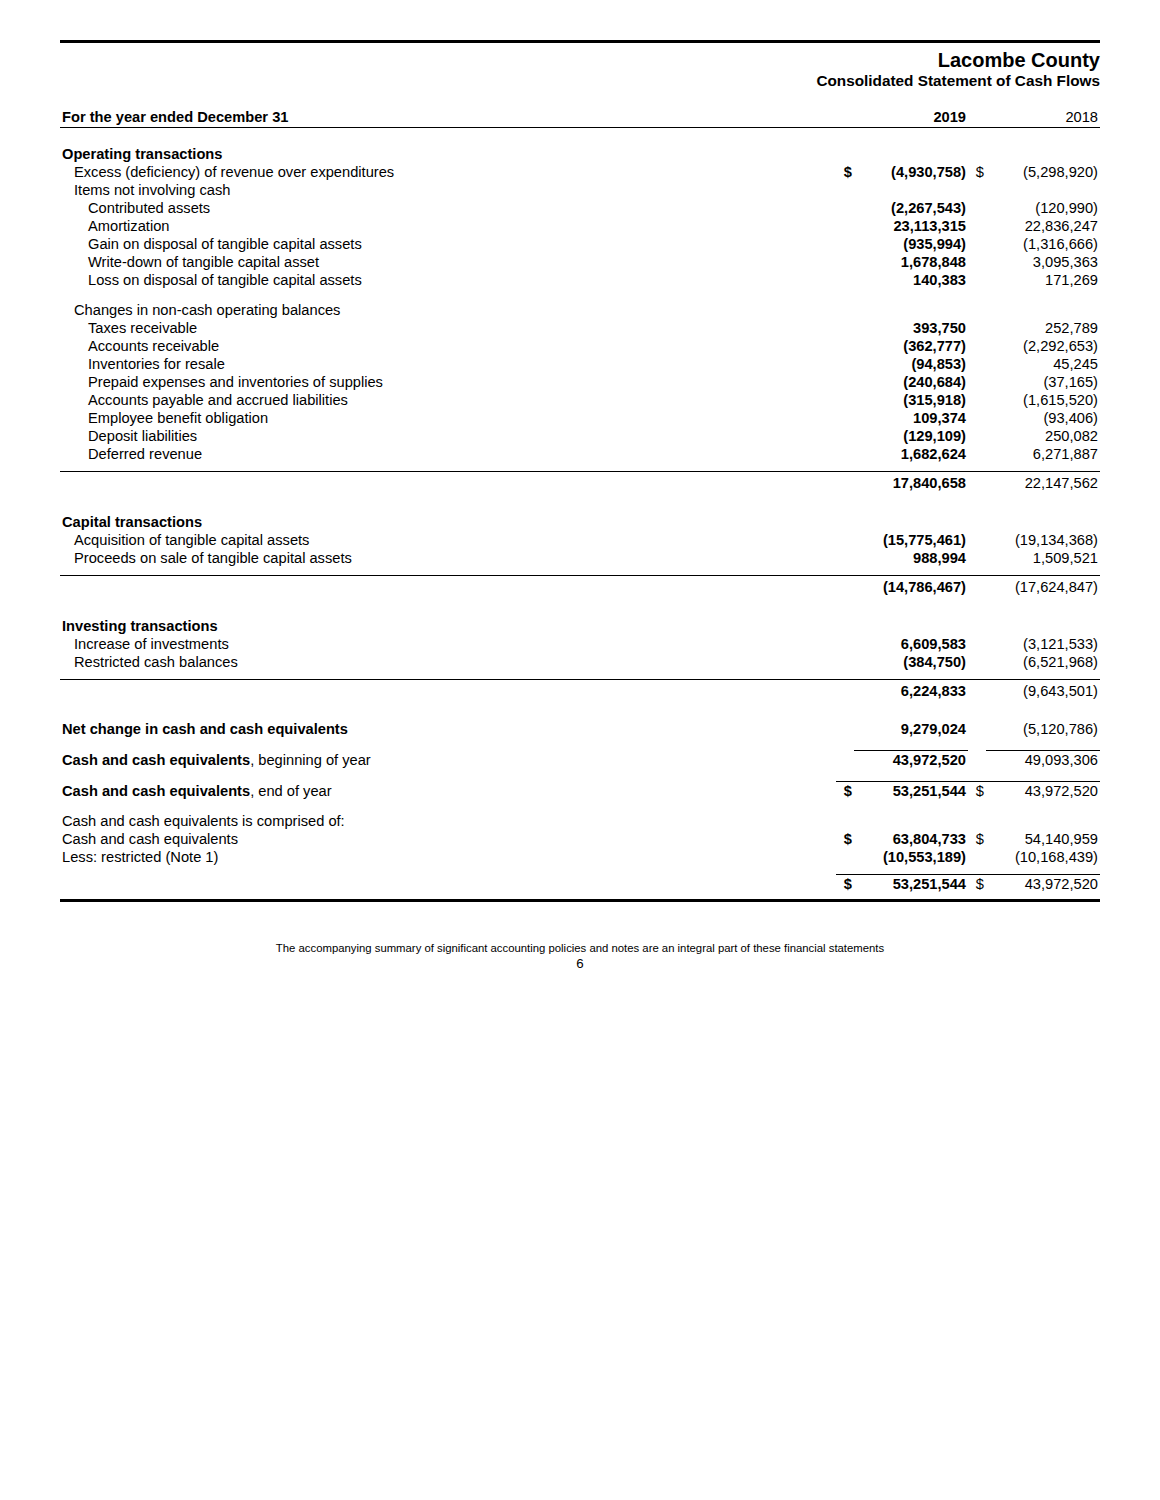Lacombe County
Consolidated Statement of Cash Flows
| For the year ended December 31 | | 2019 | | 2018 |
| --- | --- | --- | --- | --- |
| Operating transactions | | | | |
| Excess (deficiency) of revenue over expenditures | $ | (4,930,758) | $ | (5,298,920) |
| Items not involving cash | | | | |
| Contributed assets | | (2,267,543) | | (120,990) |
| Amortization | | 23,113,315 | | 22,836,247 |
| Gain on disposal of tangible capital assets | | (935,994) | | (1,316,666) |
| Write-down of tangible capital asset | | 1,678,848 | | 3,095,363 |
| Loss on disposal of tangible capital assets | | 140,383 | | 171,269 |
| Changes in non-cash operating balances | | | | |
| Taxes receivable | | 393,750 | | 252,789 |
| Accounts receivable | | (362,777) | | (2,292,653) |
| Inventories for resale | | (94,853) | | 45,245 |
| Prepaid expenses and inventories of supplies | | (240,684) | | (37,165) |
| Accounts payable and accrued liabilities | | (315,918) | | (1,615,520) |
| Employee benefit obligation | | 109,374 | | (93,406) |
| Deposit liabilities | | (129,109) | | 250,082 |
| Deferred revenue | | 1,682,624 | | 6,271,887 |
| | | 17,840,658 | | 22,147,562 |
| Capital transactions | | | | |
| Acquisition of tangible capital assets | | (15,775,461) | | (19,134,368) |
| Proceeds on sale of tangible capital assets | | 988,994 | | 1,509,521 |
| | | (14,786,467) | | (17,624,847) |
| Investing transactions | | | | |
| Increase of investments | | 6,609,583 | | (3,121,533) |
| Restricted cash balances | | (384,750) | | (6,521,968) |
| | | 6,224,833 | | (9,643,501) |
| Net change in cash and cash equivalents | | 9,279,024 | | (5,120,786) |
| Cash and cash equivalents , beginning of year | | 43,972,520 | | 49,093,306 |
| Cash and cash equivalents , end of year | $ | 53,251,544 | $ | 43,972,520 |
| Cash and cash equivalents is comprised of: | | | | |
| Cash and cash equivalents | $ | 63,804,733 | $ | 54,140,959 |
| Less: restricted (Note 1) | | (10,553,189) | | (10,168,439) |
| | $ | 53,251,544 | $ | 43,972,520 |
The accompanying summary of significant accounting policies and notes are an integral part of these financial statements
6